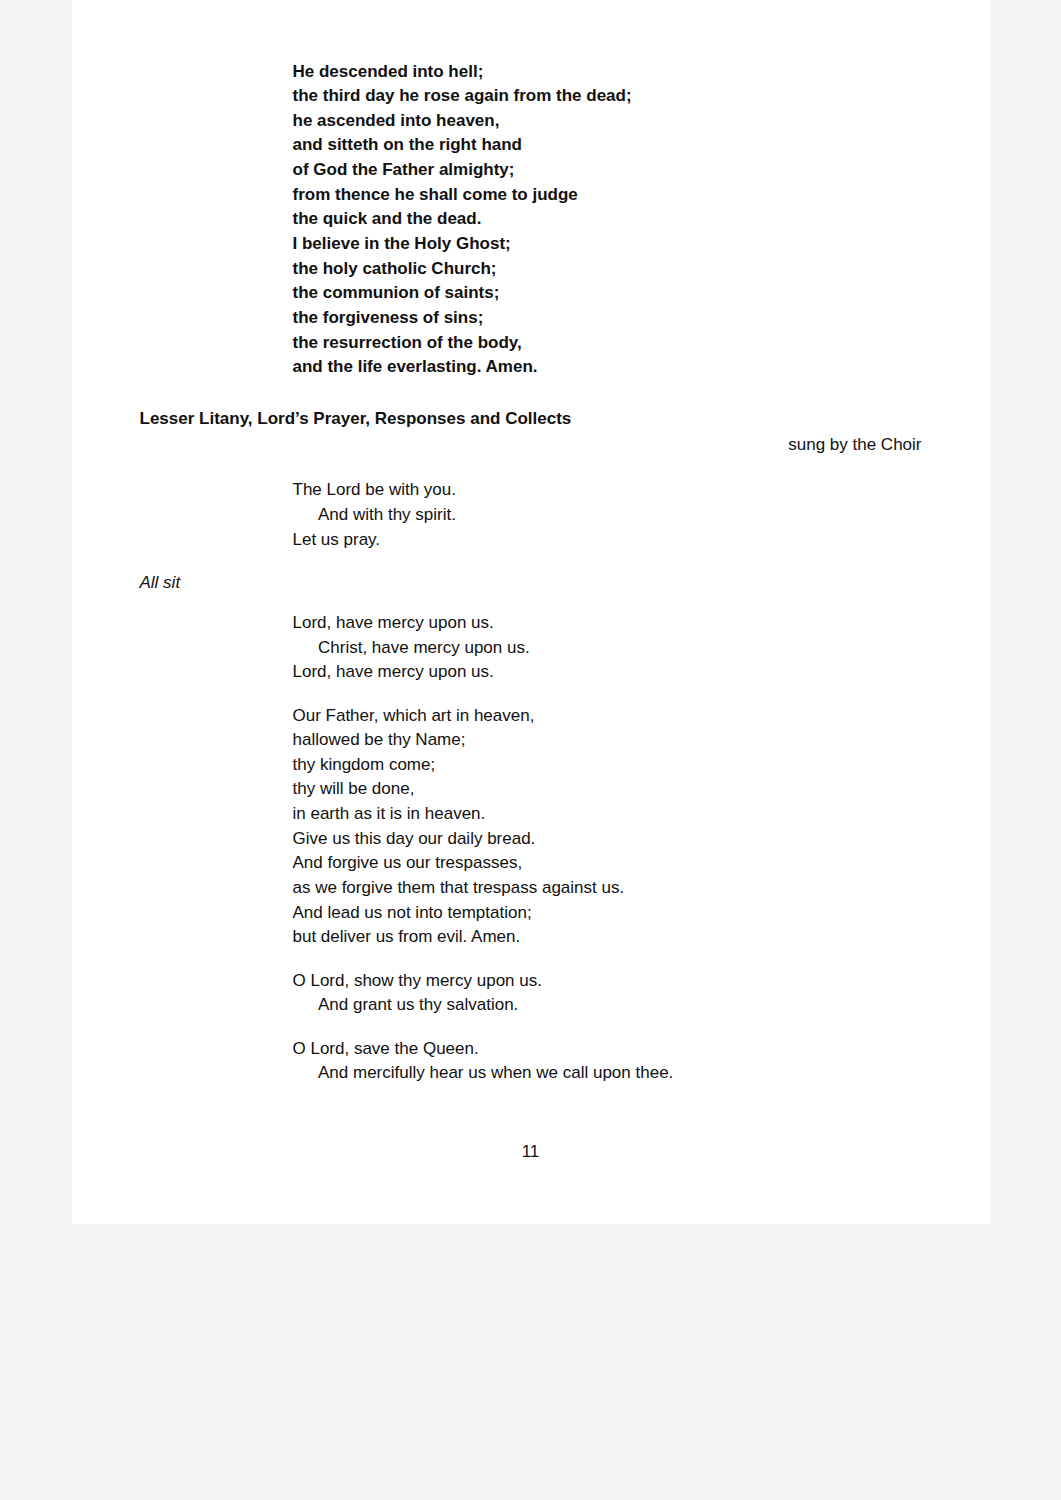He descended into hell;
the third day he rose again from the dead;
he ascended into heaven,
and sitteth on the right hand
of God the Father almighty;
from thence he shall come to judge
the quick and the dead.
I believe in the Holy Ghost;
the holy catholic Church;
the communion of saints;
the forgiveness of sins;
the resurrection of the body,
and the life everlasting. Amen.
Lesser Litany, Lord’s Prayer, Responses and Collects
sung by the Choir
The Lord be with you.
And with thy spirit.
Let us pray.
All sit
Lord, have mercy upon us.
Christ, have mercy upon us.
Lord, have mercy upon us.
Our Father, which art in heaven,
hallowed be thy Name;
thy kingdom come;
thy will be done,
in earth as it is in heaven.
Give us this day our daily bread.
And forgive us our trespasses,
as we forgive them that trespass against us.
And lead us not into temptation;
but deliver us from evil. Amen.
O Lord, show thy mercy upon us.
And grant us thy salvation.
O Lord, save the Queen.
And mercifully hear us when we call upon thee.
11